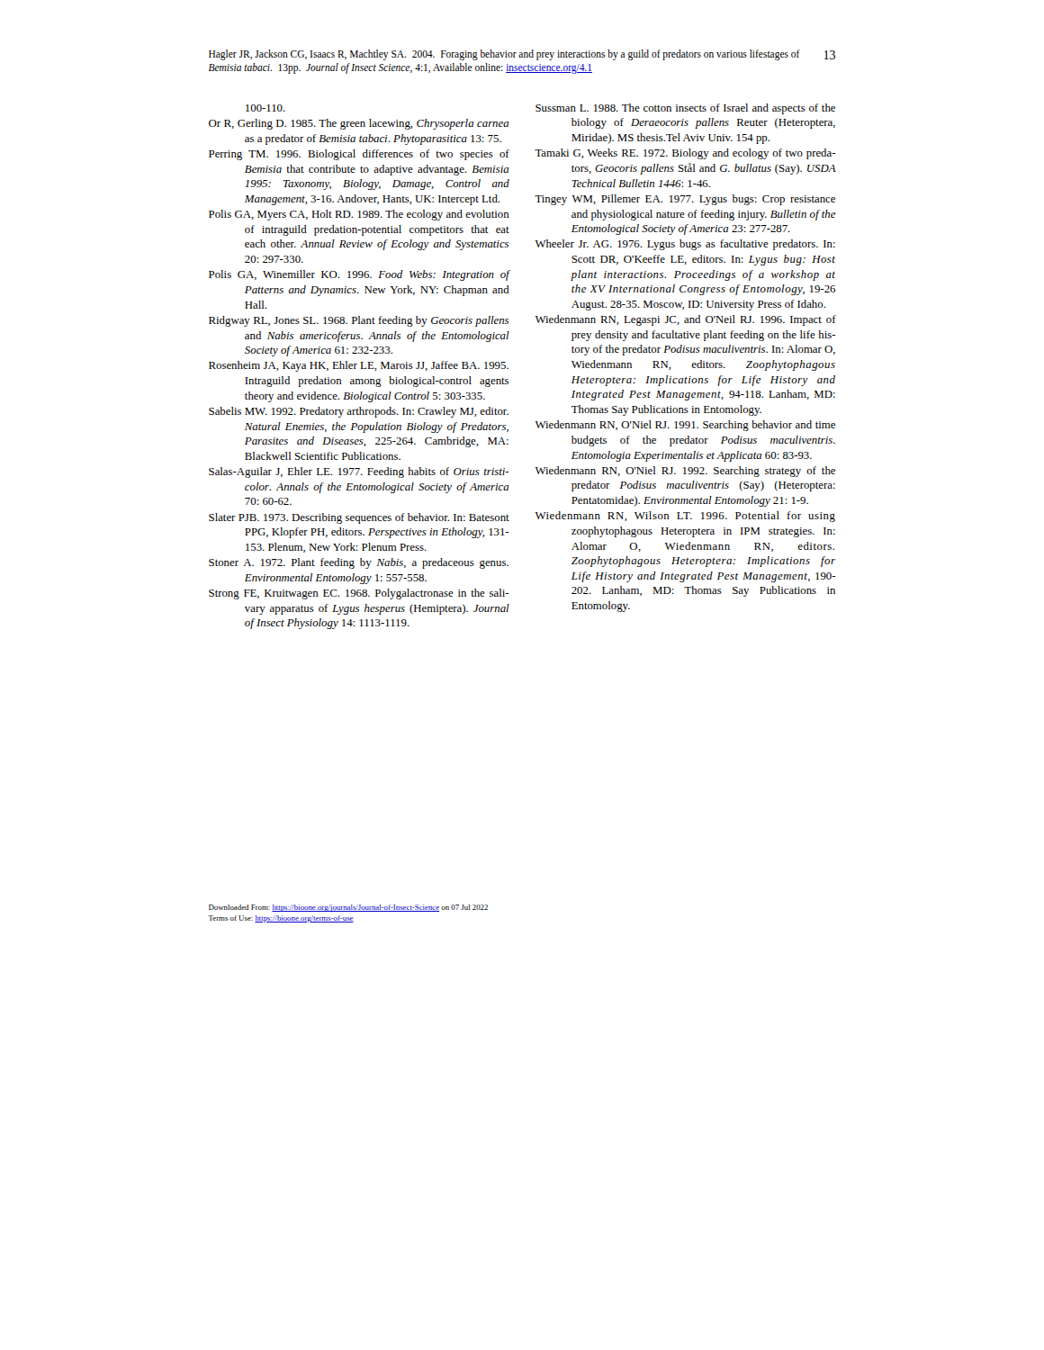13 Hagler JR, Jackson CG, Isaacs R, Machtley SA. 2004. Foraging behavior and prey interactions by a guild of predators on various lifestages of Bemisia tabaci. 13pp. Journal of Insect Science, 4:1, Available online: insectscience.org/4.1
100-110.
Or R, Gerling D. 1985. The green lacewing, Chrysoperla carnea as a predator of Bemisia tabaci. Phytoparasitica 13: 75.
Perring TM. 1996. Biological differences of two species of Bemisia that contribute to adaptive advantage. Bemisia 1995: Taxonomy, Biology, Damage, Control and Management, 3-16. Andover, Hants, UK: Intercept Ltd.
Polis GA, Myers CA, Holt RD. 1989. The ecology and evolution of intraguild predation-potential competitors that eat each other. Annual Review of Ecology and Systematics 20: 297-330.
Polis GA, Winemiller KO. 1996. Food Webs: Integration of Patterns and Dynamics. New York, NY: Chapman and Hall.
Ridgway RL, Jones SL. 1968. Plant feeding by Geocoris pallens and Nabis americoferus. Annals of the Entomological Society of America 61: 232-233.
Rosenheim JA, Kaya HK, Ehler LE, Marois JJ, Jaffee BA. 1995. Intraguild predation among biological-control agents theory and evidence. Biological Control 5: 303-335.
Sabelis MW. 1992. Predatory arthropods. In: Crawley MJ, editor. Natural Enemies, the Population Biology of Predators, Parasites and Diseases, 225-264. Cambridge, MA: Blackwell Scientific Publications.
Salas-Aguilar J, Ehler LE. 1977. Feeding habits of Orius tristicolor. Annals of the Entomological Society of America 70: 60-62.
Slater PJB. 1973. Describing sequences of behavior. In: Batesont PPG, Klopfer PH, editors. Perspectives in Ethology, 131-153. Plenum, New York: Plenum Press.
Stoner A. 1972. Plant feeding by Nabis, a predaceous genus. Environmental Entomology 1: 557-558.
Strong FE, Kruitwagen EC. 1968. Polygalactronase in the salivary apparatus of Lygus hesperus (Hemiptera). Journal of Insect Physiology 14: 1113-1119.
Sussman L. 1988. The cotton insects of Israel and aspects of the biology of Deraeocoris pallens Reuter (Heteroptera, Miridae). MS thesis.Tel Aviv Univ. 154 pp.
Tamaki G, Weeks RE. 1972. Biology and ecology of two predators, Geocoris pallens Stål and G. bullatus (Say). USDA Technical Bulletin 1446: 1-46.
Tingey WM, Pillemer EA. 1977. Lygus bugs: Crop resistance and physiological nature of feeding injury. Bulletin of the Entomological Society of America 23: 277-287.
Wheeler Jr. AG. 1976. Lygus bugs as facultative predators. In: Scott DR, O'Keeffe LE, editors. In: Lygus bug: Host plant interactions. Proceedings of a workshop at the XV International Congress of Entomology, 19-26 August. 28-35. Moscow, ID: University Press of Idaho.
Wiedenmann RN, Legaspi JC, and O'Neil RJ. 1996. Impact of prey density and facultative plant feeding on the life history of the predator Podisus maculiventris. In: Alomar O, Wiedenmann RN, editors. Zoophytophagous Heteroptera: Implications for Life History and Integrated Pest Management, 94-118. Lanham, MD: Thomas Say Publications in Entomology.
Wiedenmann RN, O'Niel RJ. 1991. Searching behavior and time budgets of the predator Podisus maculiventris. Entomologia Experimentalis et Applicata 60: 83-93.
Wiedenmann RN, O'Niel RJ. 1992. Searching strategy of the predator Podisus maculiventris (Say) (Heteroptera: Pentatomidae). Environmental Entomology 21: 1-9.
Wiedenmann RN, Wilson LT. 1996. Potential for using zoophytophagous Heteroptera in IPM strategies. In: Alomar O, Wiedenmann RN, editors. Zoophytophagous Heteroptera: Implications for Life History and Integrated Pest Management, 190-202. Lanham, MD: Thomas Say Publications in Entomology.
Downloaded From: https://bioone.org/journals/Journal-of-Insect-Science on 07 Jul 2022
Terms of Use: https://bioone.org/terms-of-use